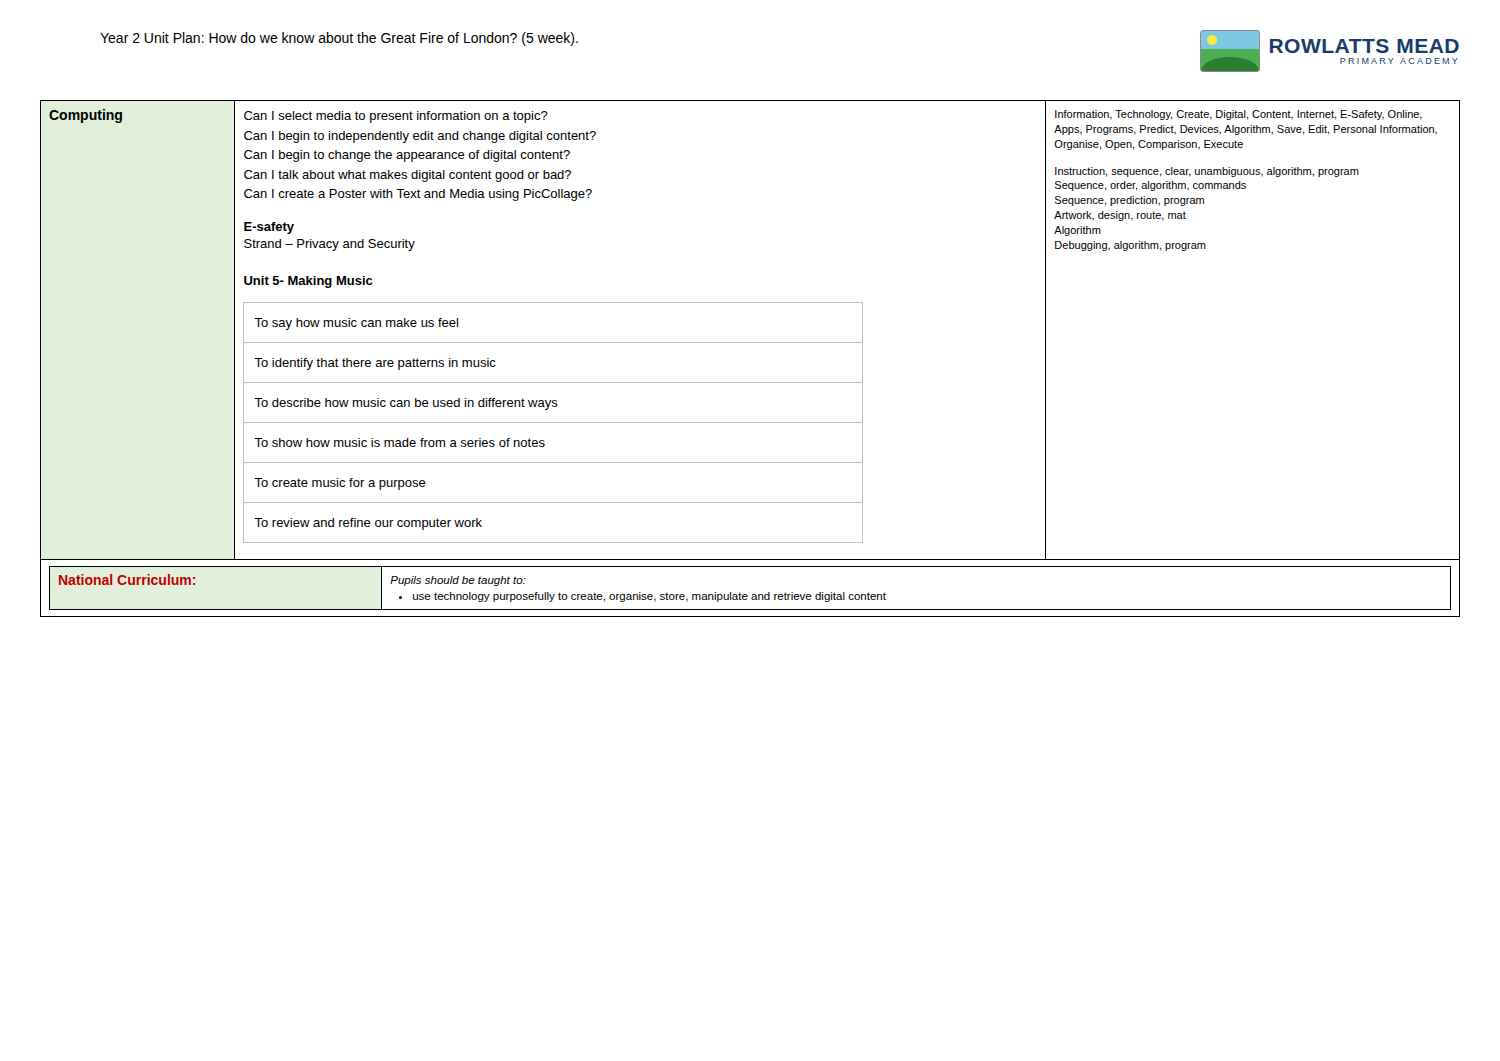Year 2 Unit Plan: How do we know about the Great Fire of London? (5 week).
ROWLATTS MEAD
PRIMARY ACADEMY
| Computing | Can I select media to present information on a topic? Can I begin to independently edit and change digital content? Can I begin to change the appearance of digital content? Can I talk about what makes digital content good or bad? Can I create a Poster with Text and Media using PicCollage? E-safety Strand – Privacy and Security Unit 5- Making Music / To say how music can make us feel / / To identify that there are patterns in music / / To describe how music can be used in different ways / / To show how music is made from a series of notes / / To create music for a purpose / / To review and refine our computer work / | Information, Technology, Create, Digital, Content, Internet, E-Safety, Online, Apps, Programs, Predict, Devices, Algorithm, Save, Edit, Personal Information, Organise, Open, Comparison, Execute Instruction, sequence, clear, unambiguous, algorithm, program Sequence, order, algorithm, commands Sequence, prediction, program Artwork, design, route, mat Algorithm Debugging, algorithm, program |
| / National Curriculum: / Pupils should be taught to: use technology purposefully to create, organise, store, manipulate and retrieve digital content / |